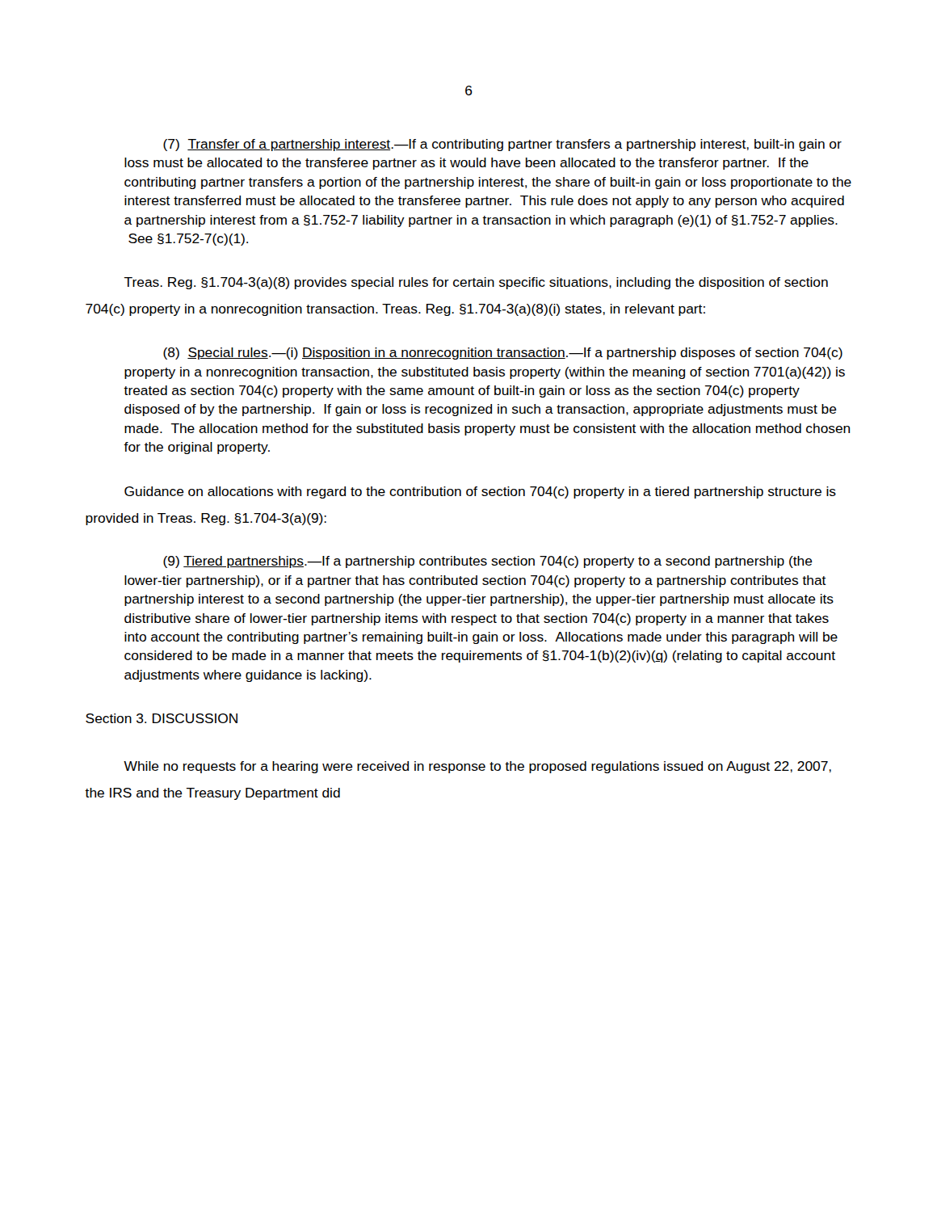6
(7) Transfer of a partnership interest.—If a contributing partner transfers a partnership interest, built-in gain or loss must be allocated to the transferee partner as it would have been allocated to the transferor partner. If the contributing partner transfers a portion of the partnership interest, the share of built-in gain or loss proportionate to the interest transferred must be allocated to the transferee partner. This rule does not apply to any person who acquired a partnership interest from a §1.752-7 liability partner in a transaction in which paragraph (e)(1) of §1.752-7 applies. See §1.752-7(c)(1).
Treas. Reg. §1.704-3(a)(8) provides special rules for certain specific situations, including the disposition of section 704(c) property in a nonrecognition transaction. Treas. Reg. §1.704-3(a)(8)(i) states, in relevant part:
(8) Special rules.—(i) Disposition in a nonrecognition transaction.—If a partnership disposes of section 704(c) property in a nonrecognition transaction, the substituted basis property (within the meaning of section 7701(a)(42)) is treated as section 704(c) property with the same amount of built-in gain or loss as the section 704(c) property disposed of by the partnership. If gain or loss is recognized in such a transaction, appropriate adjustments must be made. The allocation method for the substituted basis property must be consistent with the allocation method chosen for the original property.
Guidance on allocations with regard to the contribution of section 704(c) property in a tiered partnership structure is provided in Treas. Reg. §1.704-3(a)(9):
(9) Tiered partnerships.—If a partnership contributes section 704(c) property to a second partnership (the lower-tier partnership), or if a partner that has contributed section 704(c) property to a partnership contributes that partnership interest to a second partnership (the upper-tier partnership), the upper-tier partnership must allocate its distributive share of lower-tier partnership items with respect to that section 704(c) property in a manner that takes into account the contributing partner’s remaining built-in gain or loss. Allocations made under this paragraph will be considered to be made in a manner that meets the requirements of §1.704-1(b)(2)(iv)(q) (relating to capital account adjustments where guidance is lacking).
Section 3. DISCUSSION
While no requests for a hearing were received in response to the proposed regulations issued on August 22, 2007, the IRS and the Treasury Department did